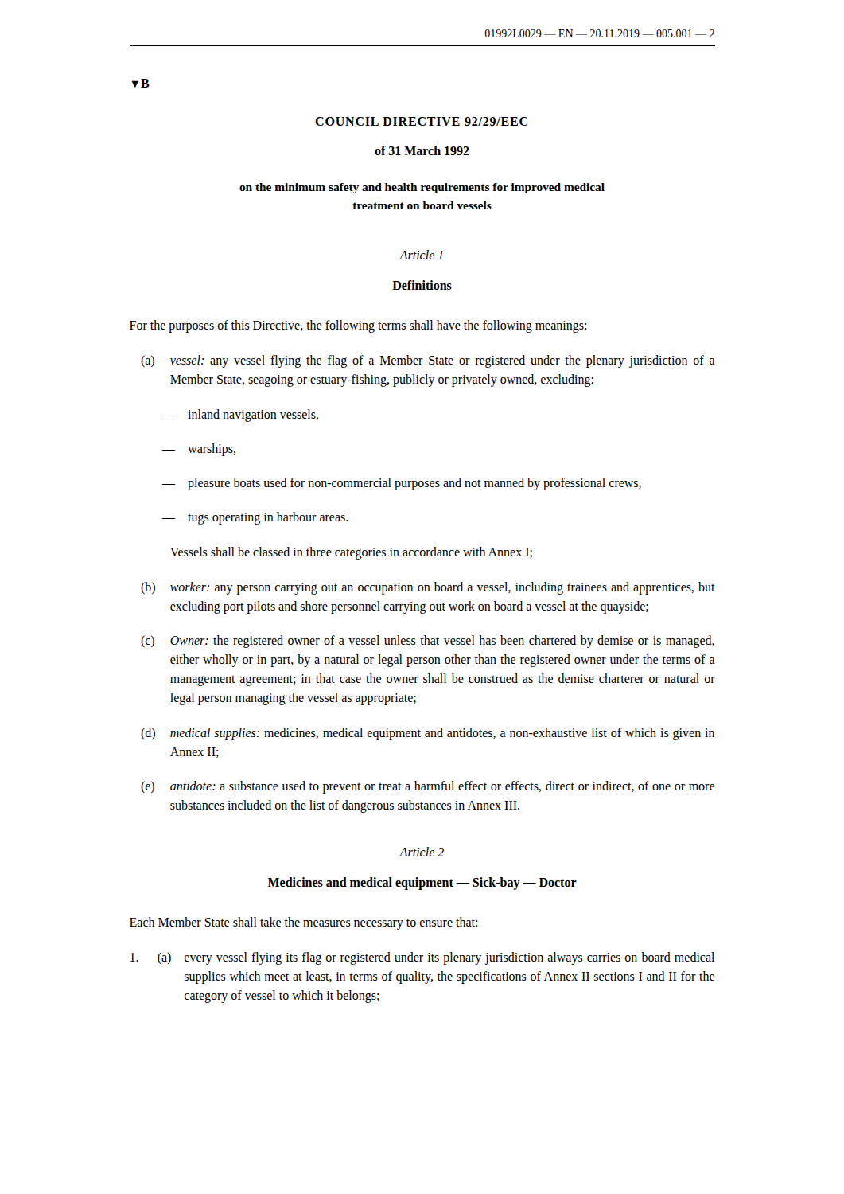01992L0029 — EN — 20.11.2019 — 005.001 — 2
▼B
COUNCIL DIRECTIVE 92/29/EEC
of 31 March 1992
on the minimum safety and health requirements for improved medical treatment on board vessels
Article 1
Definitions
For the purposes of this Directive, the following terms shall have the following meanings:
(a) vessel: any vessel flying the flag of a Member State or registered under the plenary jurisdiction of a Member State, seagoing or estuary-fishing, publicly or privately owned, excluding:
—inland navigation vessels,
—warships,
—pleasure boats used for non-commercial purposes and not manned by professional crews,
—tugs operating in harbour areas.
Vessels shall be classed in three categories in accordance with Annex I;
(b) worker: any person carrying out an occupation on board a vessel, including trainees and apprentices, but excluding port pilots and shore personnel carrying out work on board a vessel at the quayside;
(c) Owner: the registered owner of a vessel unless that vessel has been chartered by demise or is managed, either wholly or in part, by a natural or legal person other than the registered owner under the terms of a management agreement; in that case the owner shall be construed as the demise charterer or natural or legal person managing the vessel as appropriate;
(d) medical supplies: medicines, medical equipment and antidotes, a non-exhaustive list of which is given in Annex II;
(e) antidote: a substance used to prevent or treat a harmful effect or effects, direct or indirect, of one or more substances included on the list of dangerous substances in Annex III.
Article 2
Medicines and medical equipment — Sick-bay — Doctor
Each Member State shall take the measures necessary to ensure that:
1.
(a) every vessel flying its flag or registered under its plenary jurisdiction always carries on board medical supplies which meet at least, in terms of quality, the specifications of Annex II sections I and II for the category of vessel to which it belongs;